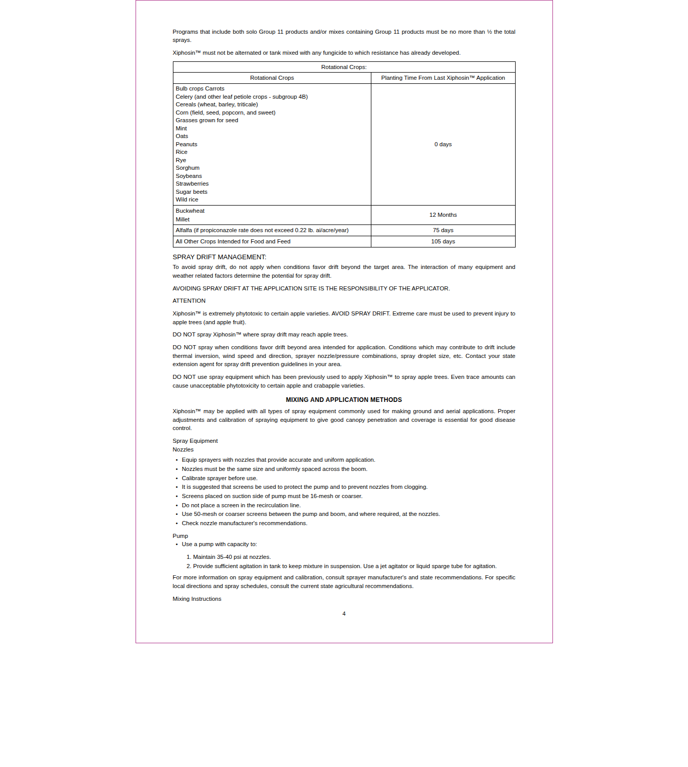Programs that include both solo Group 11 products and/or mixes containing Group 11 products must be no more than ½ the total sprays.
Xiphosin™ must not be alternated or tank mixed with any fungicide to which resistance has already developed.
| Rotational Crops: |
| Rotational Crops | Planting Time From Last Xiphosin™ Application |
| Bulb crops Carrots Celery (and other leaf petiole crops - subgroup 4B) Cereals (wheat, barley, triticale) Corn (field, seed, popcorn, and sweet) Grasses grown for seed Mint Oats Peanuts Rice Rye Sorghum Soybeans Strawberries Sugar beets Wild rice | 0 days |
| Buckwheat Millet | 12 Months |
| Alfalfa (if propiconazole rate does not exceed 0.22 lb. ai/acre/year) | 75 days |
| All Other Crops Intended for Food and Feed | 105 days |
SPRAY DRIFT MANAGEMENT:
To avoid spray drift, do not apply when conditions favor drift beyond the target area. The interaction of many equipment and weather related factors determine the potential for spray drift.
AVOIDING SPRAY DRIFT AT THE APPLICATION SITE IS THE RESPONSIBILITY OF THE APPLICATOR.
ATTENTION
Xiphosin™ is extremely phytotoxic to certain apple varieties. AVOID SPRAY DRIFT. Extreme care must be used to prevent injury to apple trees (and apple fruit).
DO NOT spray Xiphosin™ where spray drift may reach apple trees.
DO NOT spray when conditions favor drift beyond area intended for application. Conditions which may contribute to drift include thermal inversion, wind speed and direction, sprayer nozzle/pressure combinations, spray droplet size, etc. Contact your state extension agent for spray drift prevention guidelines in your area.
DO NOT use spray equipment which has been previously used to apply Xiphosin™ to spray apple trees. Even trace amounts can cause unacceptable phytotoxicity to certain apple and crabapple varieties.
MIXING AND APPLICATION METHODS
Xiphosin™ may be applied with all types of spray equipment commonly used for making ground and aerial applications. Proper adjustments and calibration of spraying equipment to give good canopy penetration and coverage is essential for good disease control.
Spray Equipment
Nozzles
Equip sprayers with nozzles that provide accurate and uniform application.
Nozzles must be the same size and uniformly spaced across the boom.
Calibrate sprayer before use.
It is suggested that screens be used to protect the pump and to prevent nozzles from clogging.
Screens placed on suction side of pump must be 16-mesh or coarser.
Do not place a screen in the recirculation line.
Use 50-mesh or coarser screens between the pump and boom, and where required, at the nozzles.
Check nozzle manufacturer's recommendations.
Pump
Use a pump with capacity to:
Maintain 35-40 psi at nozzles.
Provide sufficient agitation in tank to keep mixture in suspension. Use a jet agitator or liquid sparge tube for agitation.
For more information on spray equipment and calibration, consult sprayer manufacturer's and state recommendations. For specific local directions and spray schedules, consult the current state agricultural recommendations.
Mixing Instructions
4